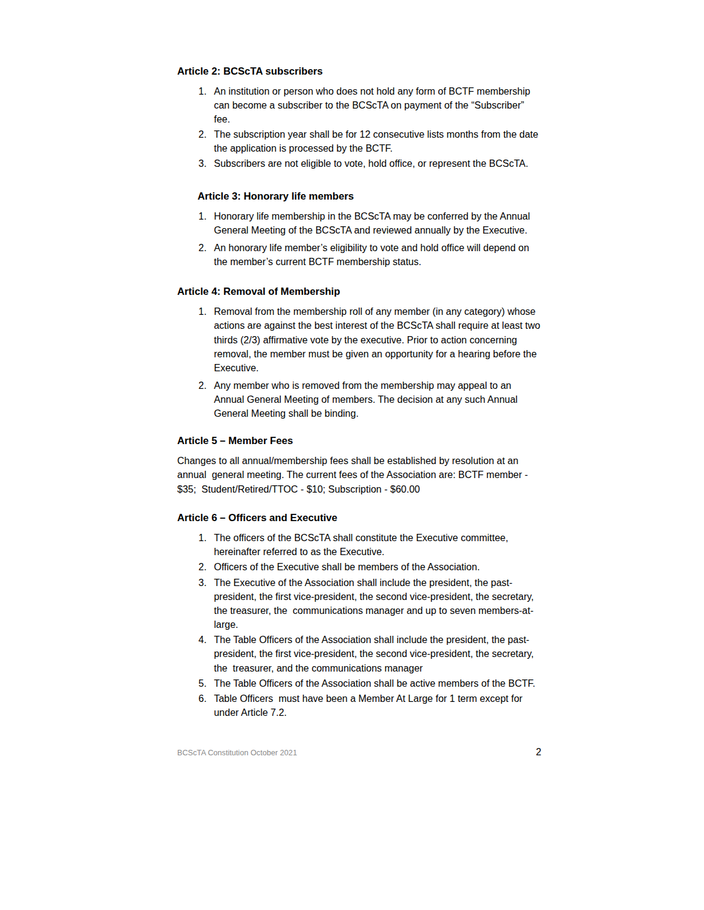Article 2: BCScTA subscribers
An institution or person who does not hold any form of BCTF membership can become a subscriber to the BCScTA on payment of the “Subscriber” fee.
The subscription year shall be for 12 consecutive lists months from the date the application is processed by the BCTF.
Subscribers are not eligible to vote, hold office, or represent the BCScTA.
Article 3: Honorary life members
Honorary life membership in the BCScTA may be conferred by the Annual General Meeting of the BCScTA and reviewed annually by the Executive.
An honorary life member’s eligibility to vote and hold office will depend on the member’s current BCTF membership status.
Article 4: Removal of Membership
Removal from the membership roll of any member (in any category) whose actions are against the best interest of the BCScTA shall require at least two thirds (2/3) affirmative vote by the executive. Prior to action concerning removal, the member must be given an opportunity for a hearing before the Executive.
Any member who is removed from the membership may appeal to an Annual General Meeting of members. The decision at any such Annual General Meeting shall be binding.
Article 5 – Member Fees
Changes to all annual/membership fees shall be established by resolution at an annual general meeting. The current fees of the Association are: BCTF member - $35; Student/Retired/TTOC - $10; Subscription - $60.00
Article 6 – Officers and Executive
The officers of the BCScTA shall constitute the Executive committee, hereinafter referred to as the Executive.
Officers of the Executive shall be members of the Association.
The Executive of the Association shall include the president, the past-president, the first vice-president, the second vice-president, the secretary, the treasurer, the communications manager and up to seven members-at-large.
The Table Officers of the Association shall include the president, the past-president, the first vice-president, the second vice-president, the secretary, the treasurer, and the communications manager
The Table Officers of the Association shall be active members of the BCTF.
Table Officers must have been a Member At Large for 1 term except for under Article 7.2.
BCScTA Constitution October 2021 2